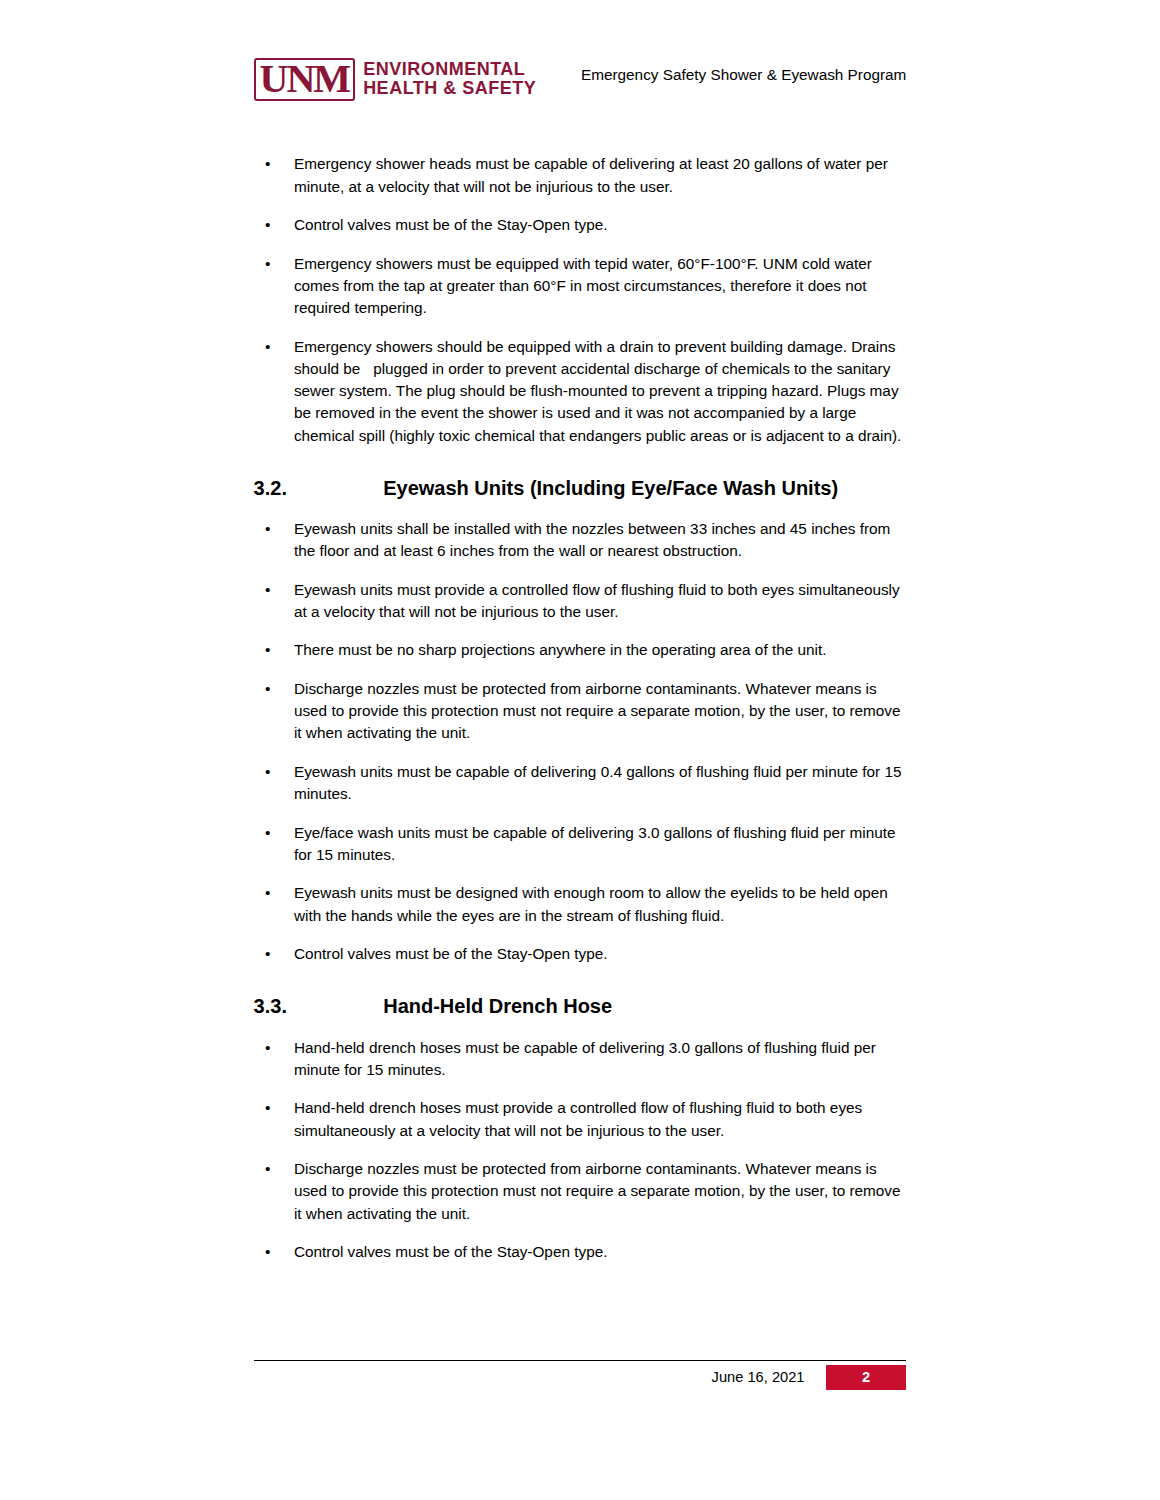UNM
ENVIRONMENTAL HEALTH & SAFETY
Emergency Safety Shower & Eyewash Program
Emergency shower heads must be capable of delivering at least 20 gallons of water per minute, at a velocity that will not be injurious to the user.
Control valves must be of the Stay-Open type.
Emergency showers must be equipped with tepid water, 60°F-100°F. UNM cold water comes from the tap at greater than 60°F in most circumstances, therefore it does not required tempering.
Emergency showers should be equipped with a drain to prevent building damage. Drains should be plugged in order to prevent accidental discharge of chemicals to the sanitary sewer system. The plug should be flush-mounted to prevent a tripping hazard. Plugs may be removed in the event the shower is used and it was not accompanied by a large chemical spill (highly toxic chemical that endangers public areas or is adjacent to a drain).
3.2. Eyewash Units (Including Eye/Face Wash Units)
Eyewash units shall be installed with the nozzles between 33 inches and 45 inches from the floor and at least 6 inches from the wall or nearest obstruction.
Eyewash units must provide a controlled flow of flushing fluid to both eyes simultaneously at a velocity that will not be injurious to the user.
There must be no sharp projections anywhere in the operating area of the unit.
Discharge nozzles must be protected from airborne contaminants. Whatever means is used to provide this protection must not require a separate motion, by the user, to remove it when activating the unit.
Eyewash units must be capable of delivering 0.4 gallons of flushing fluid per minute for 15 minutes.
Eye/face wash units must be capable of delivering 3.0 gallons of flushing fluid per minute for 15 minutes.
Eyewash units must be designed with enough room to allow the eyelids to be held open with the hands while the eyes are in the stream of flushing fluid.
Control valves must be of the Stay-Open type.
3.3. Hand-Held Drench Hose
Hand-held drench hoses must be capable of delivering 3.0 gallons of flushing fluid per minute for 15 minutes.
Hand-held drench hoses must provide a controlled flow of flushing fluid to both eyes simultaneously at a velocity that will not be injurious to the user.
Discharge nozzles must be protected from airborne contaminants. Whatever means is used to provide this protection must not require a separate motion, by the user, to remove it when activating the unit.
Control valves must be of the Stay-Open type.
June 16, 2021 2